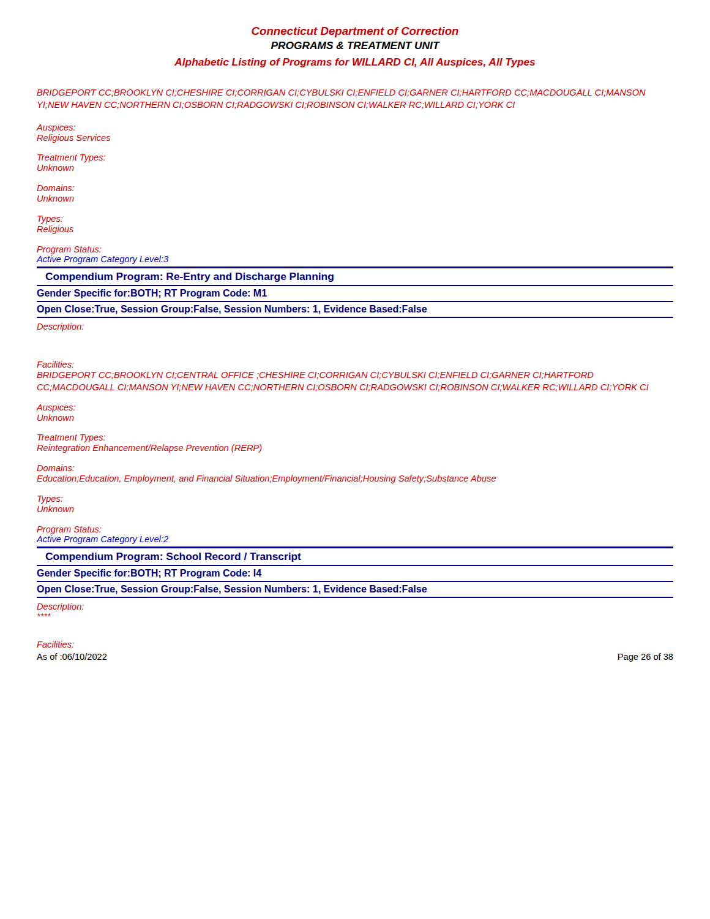Connecticut Department of Correction
PROGRAMS & TREATMENT UNIT
Alphabetic Listing of Programs for WILLARD CI, All Auspices, All Types
BRIDGEPORT CC;BROOKLYN CI;CHESHIRE CI;CORRIGAN CI;CYBULSKI CI;ENFIELD CI;GARNER CI;HARTFORD CC;MACDOUGALL CI;MANSON YI;NEW HAVEN CC;NORTHERN CI;OSBORN CI;RADGOWSKI CI;ROBINSON CI;WALKER RC;WILLARD CI;YORK CI
Auspices:
Religious Services
Treatment Types:
Unknown
Domains:
Unknown
Types:
Religious
Program Status:
Active Program Category Level:3
Compendium Program: Re-Entry and Discharge Planning
Gender Specific for:BOTH; RT Program Code: M1
Open Close:True, Session Group:False, Session Numbers: 1, Evidence Based:False
Description:
Facilities:
BRIDGEPORT CC;BROOKLYN CI;CENTRAL OFFICE ;CHESHIRE CI;CORRIGAN CI;CYBULSKI CI;ENFIELD CI;GARNER CI;HARTFORD CC;MACDOUGALL CI;MANSON YI;NEW HAVEN CC;NORTHERN CI;OSBORN CI;RADGOWSKI CI;ROBINSON CI;WALKER RC;WILLARD CI;YORK CI
Auspices:
Unknown
Treatment Types:
Reintegration Enhancement/Relapse Prevention (RERP)
Domains:
Education;Education, Employment, and Financial Situation;Employment/Financial;Housing Safety;Substance Abuse
Types:
Unknown
Program Status:
Active Program Category Level:2
Compendium Program: School Record / Transcript
Gender Specific for:BOTH; RT Program Code: I4
Open Close:True, Session Group:False, Session Numbers: 1, Evidence Based:False
Description:
****
Facilities:
As of :06/10/2022
Page 26 of 38